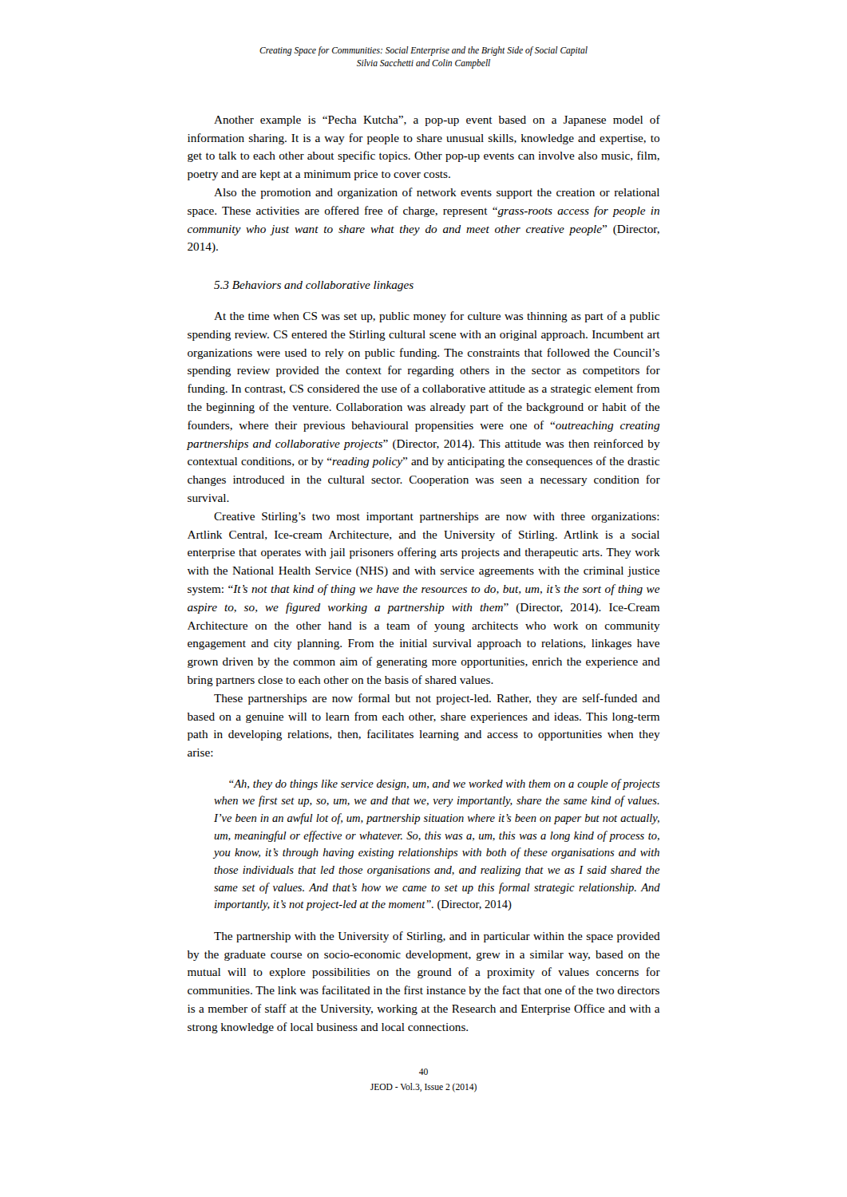Creating Space for Communities: Social Enterprise and the Bright Side of Social Capital Silvia Sacchetti and Colin Campbell
Another example is “Pecha Kutcha”, a pop-up event based on a Japanese model of information sharing. It is a way for people to share unusual skills, knowledge and expertise, to get to talk to each other about specific topics. Other pop-up events can involve also music, film, poetry and are kept at a minimum price to cover costs.
Also the promotion and organization of network events support the creation or relational space. These activities are offered free of charge, represent “grass-roots access for people in community who just want to share what they do and meet other creative people” (Director, 2014).
5.3 Behaviors and collaborative linkages
At the time when CS was set up, public money for culture was thinning as part of a public spending review. CS entered the Stirling cultural scene with an original approach. Incumbent art organizations were used to rely on public funding. The constraints that followed the Council’s spending review provided the context for regarding others in the sector as competitors for funding. In contrast, CS considered the use of a collaborative attitude as a strategic element from the beginning of the venture. Collaboration was already part of the background or habit of the founders, where their previous behavioural propensities were one of “outreaching creating partnerships and collaborative projects” (Director, 2014). This attitude was then reinforced by contextual conditions, or by “reading policy” and by anticipating the consequences of the drastic changes introduced in the cultural sector. Cooperation was seen a necessary condition for survival.
Creative Stirling’s two most important partnerships are now with three organizations: Artlink Central, Ice-cream Architecture, and the University of Stirling. Artlink is a social enterprise that operates with jail prisoners offering arts projects and therapeutic arts. They work with the National Health Service (NHS) and with service agreements with the criminal justice system: “It’s not that kind of thing we have the resources to do, but, um, it’s the sort of thing we aspire to, so, we figured working a partnership with them” (Director, 2014). Ice-Cream Architecture on the other hand is a team of young architects who work on community engagement and city planning. From the initial survival approach to relations, linkages have grown driven by the common aim of generating more opportunities, enrich the experience and bring partners close to each other on the basis of shared values.
These partnerships are now formal but not project-led. Rather, they are self-funded and based on a genuine will to learn from each other, share experiences and ideas. This long-term path in developing relations, then, facilitates learning and access to opportunities when they arise:
“Ah, they do things like service design, um, and we worked with them on a couple of projects when we first set up, so, um, we and that we, very importantly, share the same kind of values. I’ve been in an awful lot of, um, partnership situation where it’s been on paper but not actually, um, meaningful or effective or whatever. So, this was a, um, this was a long kind of process to, you know, it’s through having existing relationships with both of these organisations and with those individuals that led those organisations and, and realizing that we as I said shared the same set of values. And that’s how we came to set up this formal strategic relationship. And importantly, it’s not project-led at the moment”. (Director, 2014)
The partnership with the University of Stirling, and in particular within the space provided by the graduate course on socio-economic development, grew in a similar way, based on the mutual will to explore possibilities on the ground of a proximity of values concerns for communities. The link was facilitated in the first instance by the fact that one of the two directors is a member of staff at the University, working at the Research and Enterprise Office and with a strong knowledge of local business and local connections.
40 JEOD - Vol.3, Issue 2 (2014)